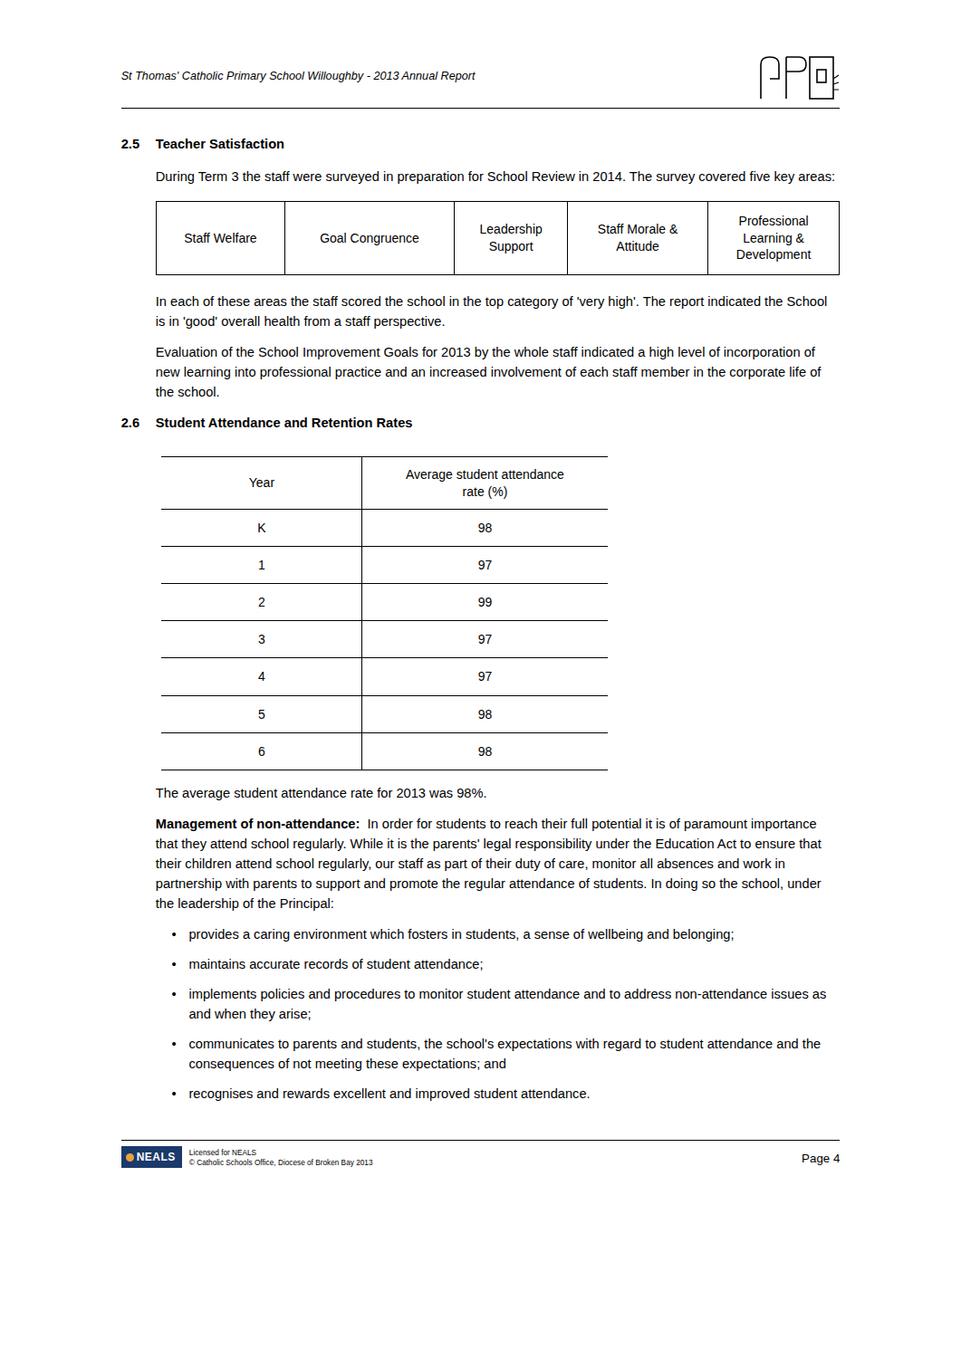St Thomas' Catholic Primary School Willoughby - 2013 Annual Report
2.5 Teacher Satisfaction
During Term 3 the staff were surveyed in preparation for School Review in 2014. The survey covered five key areas:
| Staff Welfare | Goal Congruence | Leadership Support | Staff Morale & Attitude | Professional Learning & Development |
In each of these areas the staff scored the school in the top category of 'very high'. The report indicated the School is in 'good' overall health from a staff perspective.
Evaluation of the School Improvement Goals for 2013 by the whole staff indicated a high level of incorporation of new learning into professional practice and an increased involvement of each staff member in the corporate life of the school.
2.6 Student Attendance and Retention Rates
| Year | Average student attendance rate (%) |
| --- | --- |
| K | 98 |
| 1 | 97 |
| 2 | 99 |
| 3 | 97 |
| 4 | 97 |
| 5 | 98 |
| 6 | 98 |
The average student attendance rate for 2013 was 98%.
Management of non-attendance: In order for students to reach their full potential it is of paramount importance that they attend school regularly. While it is the parents' legal responsibility under the Education Act to ensure that their children attend school regularly, our staff as part of their duty of care, monitor all absences and work in partnership with parents to support and promote the regular attendance of students. In doing so the school, under the leadership of the Principal:
provides a caring environment which fosters in students, a sense of wellbeing and belonging;
maintains accurate records of student attendance;
implements policies and procedures to monitor student attendance and to address non-attendance issues as and when they arise;
communicates to parents and students, the school's expectations with regard to student attendance and the consequences of not meeting these expectations; and
recognises and rewards excellent and improved student attendance.
NEALS Licensed for NEALS
© Catholic Schools Office, Diocese of Broken Bay 2013
Page 4